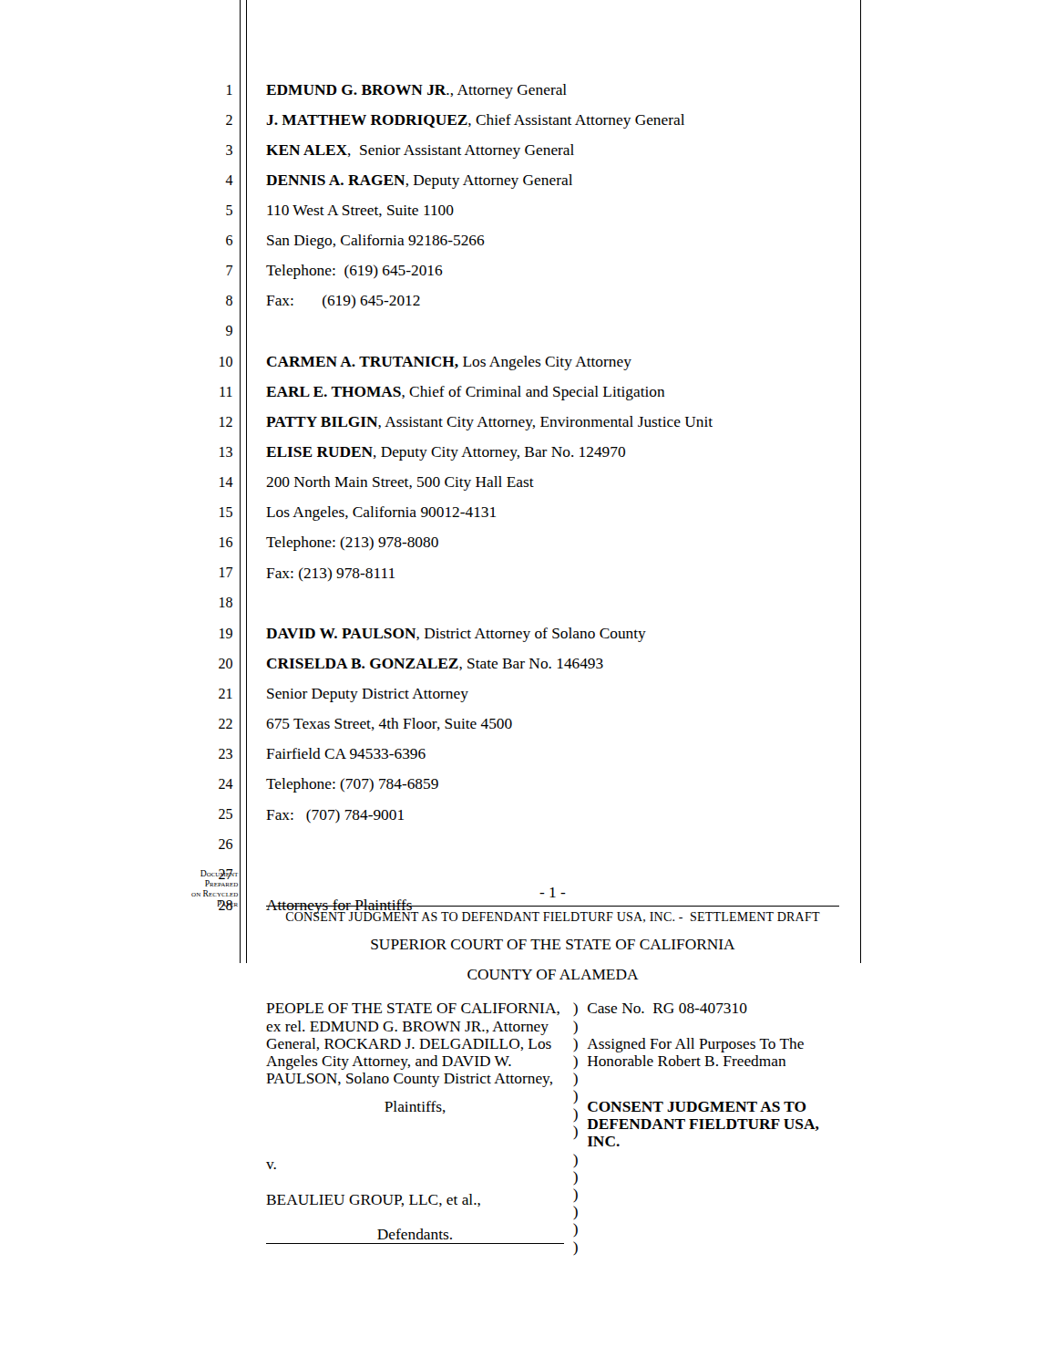1
2
3
4
5
6
7
8
9
10
11
12
13
14
15
16
17
18
19
20
21
22
23
24
25
26
27
28
EDMUND G. BROWN JR., Attorney General
J. MATTHEW RODRIQUEZ, Chief Assistant Attorney General
KEN ALEX, Senior Assistant Attorney General
DENNIS A. RAGEN, Deputy Attorney General
110 West A Street, Suite 1100
San Diego, California 92186-5266
Telephone: (619) 645-2016
Fax: (619) 645-2012
CARMEN A. TRUTANICH, Los Angeles City Attorney
EARL E. THOMAS, Chief of Criminal and Special Litigation
PATTY BILGIN, Assistant City Attorney, Environmental Justice Unit
ELISE RUDEN, Deputy City Attorney, Bar No. 124970
200 North Main Street, 500 City Hall East
Los Angeles, California 90012-4131
Telephone: (213) 978-8080
Fax: (213) 978-8111
DAVID W. PAULSON, District Attorney of Solano County
CRISELDA B. GONZALEZ, State Bar No. 146493
Senior Deputy District Attorney
675 Texas Street, 4th Floor, Suite 4500
Fairfield CA 94533-6396
Telephone: (707) 784-6859
Fax: (707) 784-9001
Attorneys for Plaintiffs
SUPERIOR COURT OF THE STATE OF CALIFORNIA
COUNTY OF ALAMEDA
| PEOPLE OF THE STATE OF CALIFORNIA, ex rel. EDMUND G. BROWN JR., Attorney General, ROCKARD J. DELGADILLO, Los Angeles City Attorney, and DAVID W. PAULSON, Solano County District Attorney, | ) ) ) ) ) | Case No. RG 08-407310 Assigned For All Purposes To The Honorable Robert B. Freedman |
| Plaintiffs, | ) ) ) | CONSENT JUDGMENT AS TO DEFENDANT FIELDTURF USA, INC. |
| v. | ) ) | |
| BEAULIEU GROUP, LLC, et al., | ) ) | |
| Defendants. | ) ) | |
Document Prepared
on Recycled Paper
- 1 -
CONSENT JUDGMENT AS TO DEFENDANT FIELDTURF USA, INC. - SETTLEMENT DRAFT